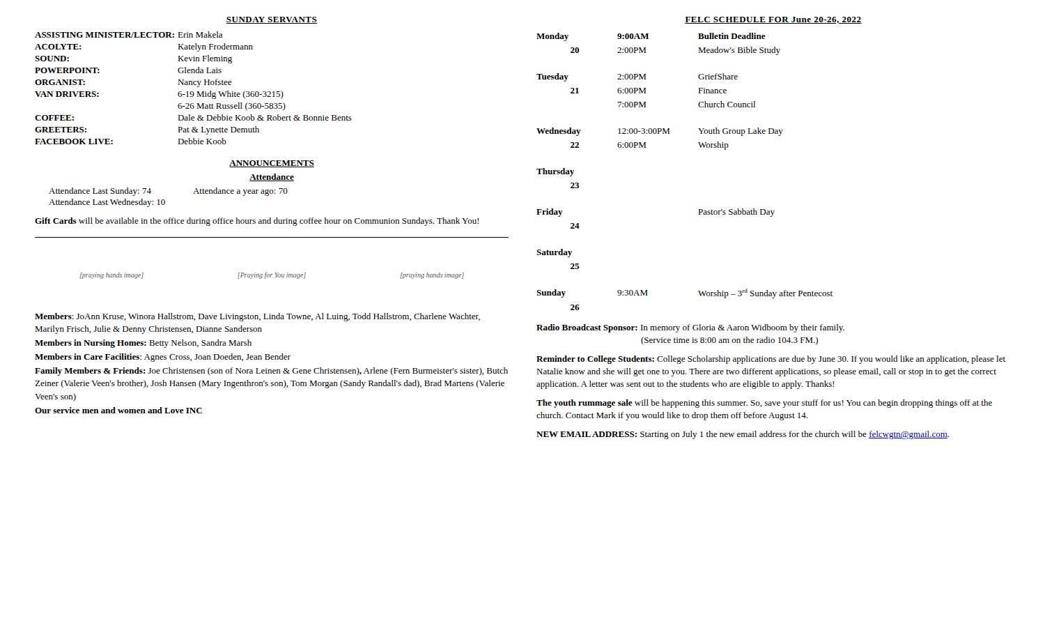SUNDAY SERVANTS
| ASSISTING MINISTER/LECTOR: | Erin Makela |
| ACOLYTE: | Katelyn Frodermann |
| SOUND: | Kevin Fleming |
| POWERPOINT: | Glenda Lais |
| ORGANIST: | Nancy Hofstee |
| VAN DRIVERS: | 6-19 Midg White (360-3215) |
| | 6-26 Matt Russell (360-5835) |
| COFFEE: | Dale & Debbie Koob & Robert & Bonnie Bents |
| GREETERS: | Pat & Lynette Demuth |
| FACEBOOK LIVE: | Debbie Koob |
ANNOUNCEMENTS
Attendance
Attendance Last Sunday: 74 Attendance a year ago: 70
Attendance Last Wednesday: 10
Gift Cards will be available in the office during office hours and during coffee hour on Communion Sundays. Thank You!
[praying hands image]
[Praying for You image]
[praying hands image]
Members: JoAnn Kruse, Winora Hallstrom, Dave Livingston, Linda Towne, Al Luing, Todd Hallstrom, Charlene Wachter, Marilyn Frisch, Julie & Denny Christensen, Dianne Sanderson
Members in Nursing Homes: Betty Nelson, Sandra Marsh
Members in Care Facilities: Agnes Cross, Joan Doeden, Jean Bender
Family Members & Friends: Joe Christensen (son of Nora Leinen & Gene Christensen), Arlene (Fern Burmeister's sister), Butch Zeiner (Valerie Veen's brother), Josh Hansen (Mary Ingenthron's son), Tom Morgan (Sandy Randall's dad), Brad Martens (Valerie Veen's son)
Our service men and women and Love INC
FELC SCHEDULE FOR June 20-26, 2022
| Monday | 9:00AM | Bulletin Deadline |
| 20 | 2:00PM | Meadow's Bible Study |
| Tuesday | 2:00PM | GriefShare |
| 21 | 6:00PM | Finance |
| | 7:00PM | Church Council |
| Wednesday | 12:00-3:00PM | Youth Group Lake Day |
| 22 | 6:00PM | Worship |
| Thursday | | |
| 23 | | |
| Friday | | Pastor's Sabbath Day |
| 24 | | |
| Saturday | | |
| 25 | | |
| Sunday | 9:30AM | Worship – 3 rd Sunday after Pentecost |
| 26 | | |
Radio Broadcast Sponsor: In memory of Gloria & Aaron Widboom by their family.
(Service time is 8:00 am on the radio 104.3 FM.)
Reminder to College Students: College Scholarship applications are due by June 30. If you would like an application, please let Natalie know and she will get one to you. There are two different applications, so please email, call or stop in to get the correct application. A letter was sent out to the students who are eligible to apply. Thanks!
The youth rummage sale will be happening this summer. So, save your stuff for us! You can begin dropping things off at the church. Contact Mark if you would like to drop them off before August 14.
NEW EMAIL ADDRESS: Starting on July 1 the new email address for the church will be felcwgtn@gmail.com.